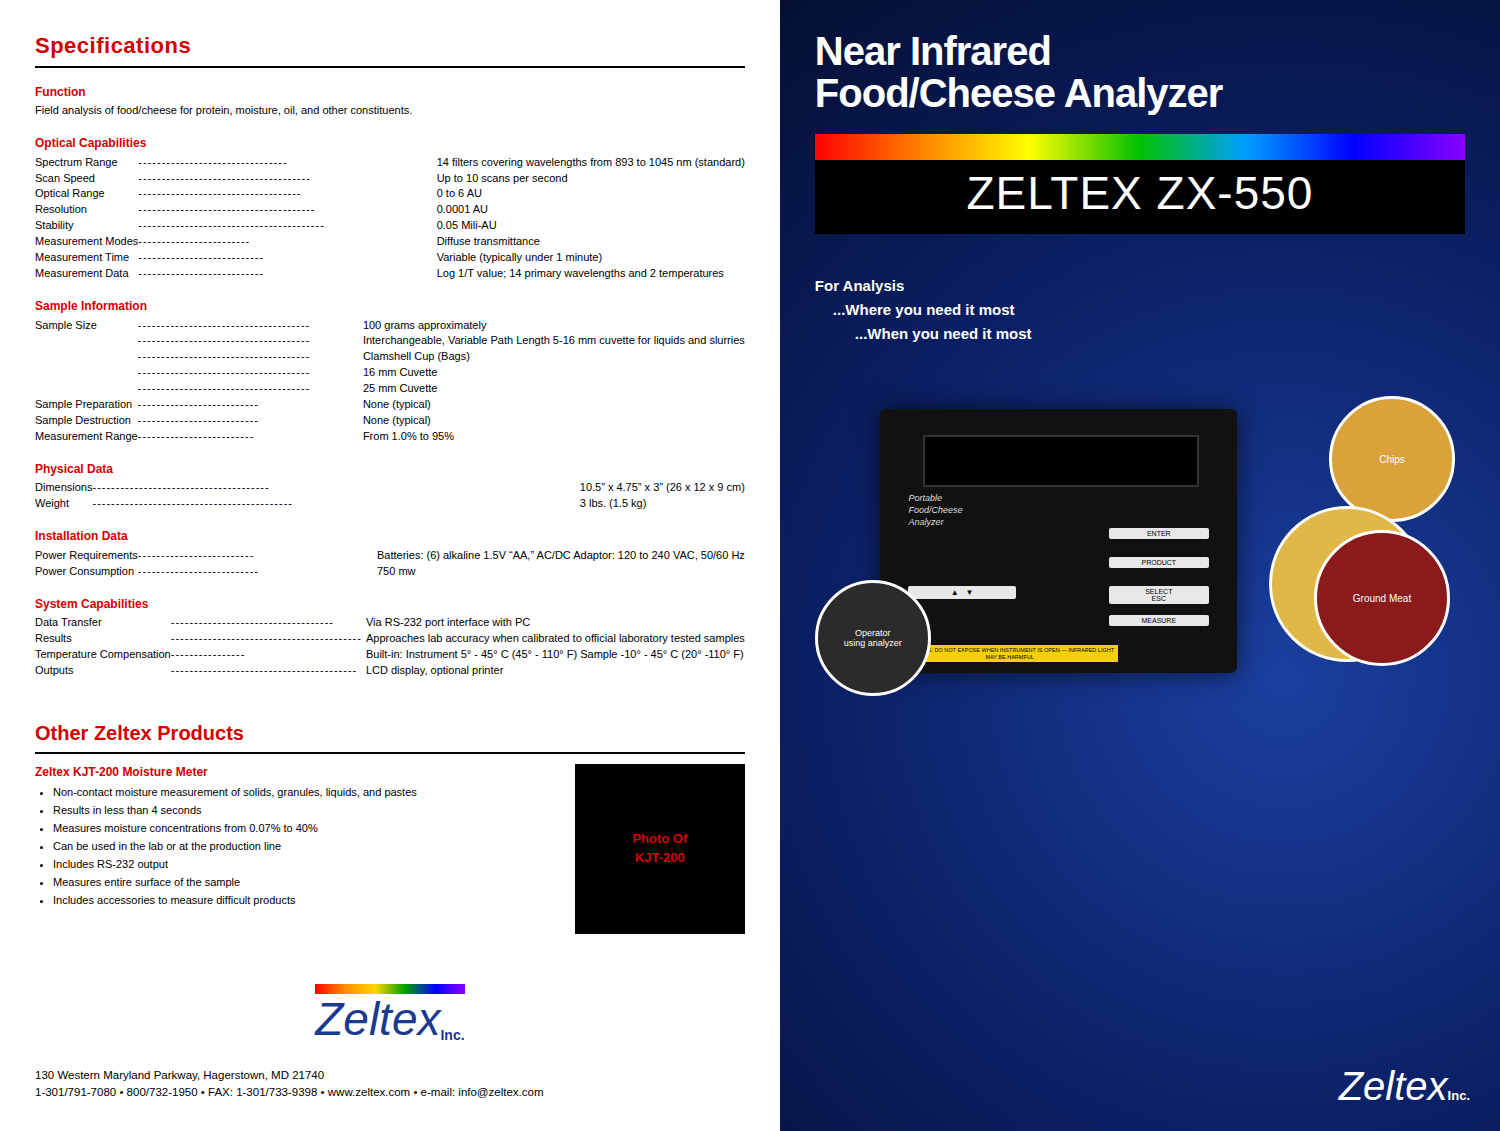Specifications
Function
Field analysis of food/cheese for protein, moisture, oil, and other constituents.
Optical Capabilities
| Spectrum Range | -------------------------------- | 14 filters covering wavelengths from 893 to 1045 nm (standard) |
| Scan Speed | ------------------------------------- | Up to 10 scans per second |
| Optical Range | ----------------------------------- | 0 to 6 AU |
| Resolution | -------------------------------------- | 0.0001 AU |
| Stability | ---------------------------------------- | 0.05 Mili-AU |
| Measurement Modes | ------------------------ | Diffuse transmittance |
| Measurement Time | --------------------------- | Variable (typically under 1 minute) |
| Measurement Data | --------------------------- | Log 1/T value; 14 primary wavelengths and 2 temperatures |
Sample Information
| Sample Size | ------------------------------------- | 100 grams approximately |
| | ------------------------------------- | Interchangeable, Variable Path Length 5-16 mm cuvette for liquids and slurries |
| | ------------------------------------- | Clamshell Cup (Bags) |
| | ------------------------------------- | 16 mm Cuvette |
| | ------------------------------------- | 25 mm Cuvette |
| Sample Preparation | -------------------------- | None (typical) |
| Sample Destruction | -------------------------- | None (typical) |
| Measurement Range | ------------------------- | From 1.0% to 95% |
Physical Data
| Dimensions | -------------------------------------- | 10.5” x 4.75” x 3” (26 x 12 x 9 cm) |
| Weight | ------------------------------------------- | 3 lbs. (1.5 kg) |
Installation Data
| Power Requirements | ------------------------- | Batteries: (6) alkaline 1.5V “AA,” AC/DC Adaptor: 120 to 240 VAC, 50/60 Hz |
| Power Consumption | -------------------------- | 750 mw |
System Capabilities
| Data Transfer | ----------------------------------- | Via RS-232 port interface with PC |
| Results | ----------------------------------------- | Approaches lab accuracy when calibrated to official laboratory tested samples |
| Temperature Compensation | ---------------- | Built-in: Instrument 5° - 45° C (45° - 110° F) Sample -10° - 45° C (20° -110° F) |
| Outputs | ---------------------------------------- | LCD display, optional printer |
Other Zeltex Products
Zeltex KJT-200 Moisture Meter
Non-contact moisture measurement of solids, granules, liquids, and pastes
Results in less than 4 seconds
Measures moisture concentrations from 0.07% to 40%
Can be used in the lab or at the production line
Includes RS-232 output
Measures entire surface of the sample
Includes accessories to measure difficult products
Photo Of
KJT-200
ZeltexInc.
130 Western Maryland Parkway, Hagerstown, MD 21740
1-301/791-7080 • 800/732-1950 • FAX: 1-301/733-9398 • www.zeltex.com • e-mail: info@zeltex.com
Near Infrared
Food/Cheese Analyzer
ZELTEX ZX-550
For Analysis
...Where you need it most
...When you need it most
Chips
Cheese
Ground Meat
Portable
Food/Cheese
Analyzer
ENTER
PRODUCT
SELECT
ESC
MEASURE
▲ ▼
WARNING: DO NOT EXPOSE WHEN INSTRUMENT IS OPEN — INFRARED LIGHT MAY BE HARMFUL
Operator
using analyzer
ZeltexInc.